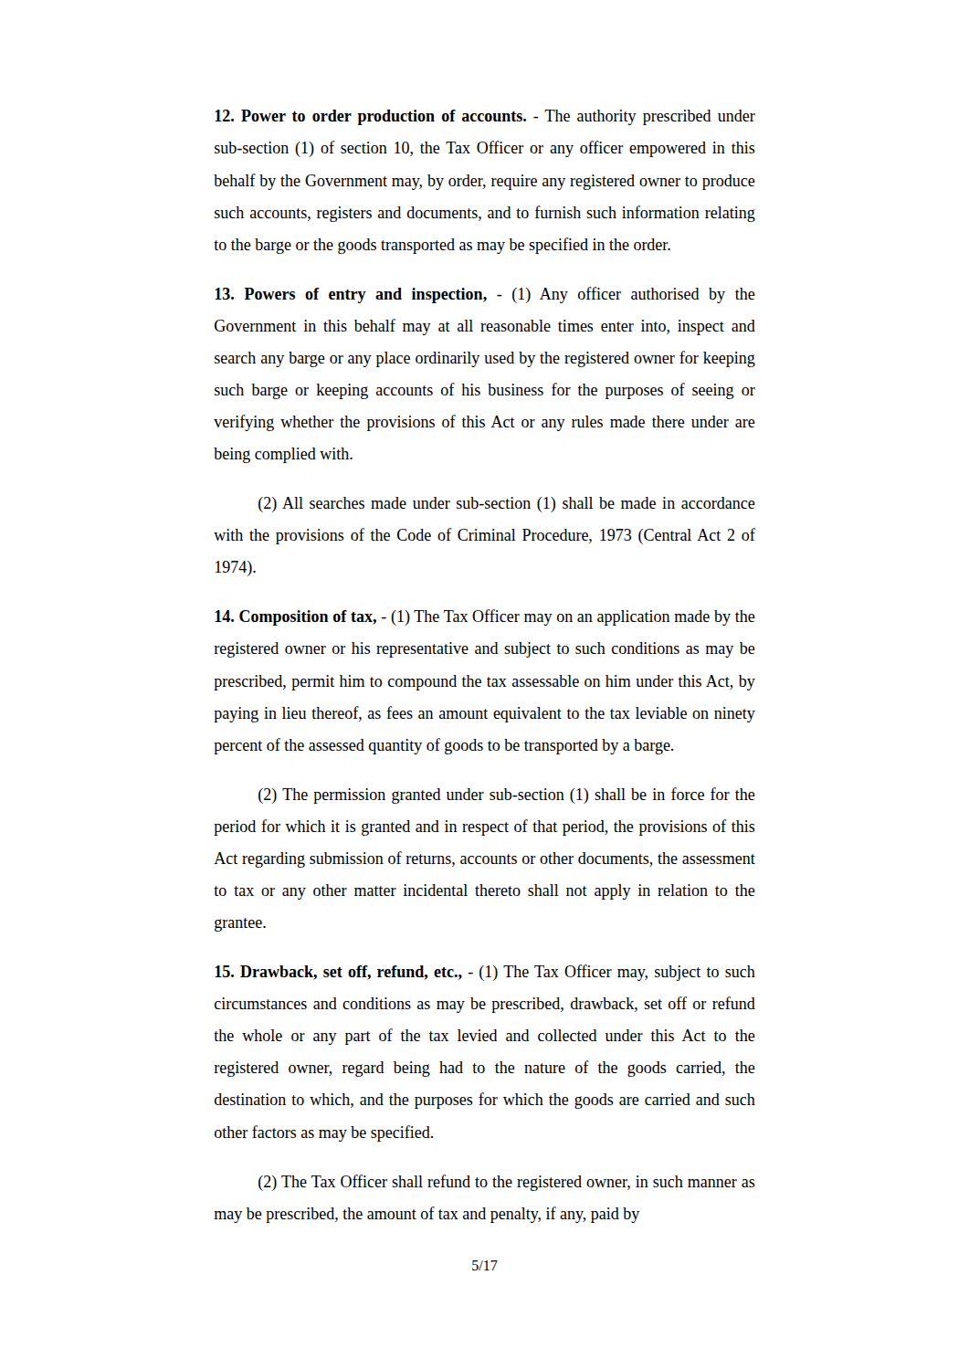12. Power to order production of accounts. - The authority prescribed under sub-section (1) of section 10, the Tax Officer or any officer empowered in this behalf by the Government may, by order, require any registered owner to produce such accounts, registers and documents, and to furnish such information relating to the barge or the goods transported as may be specified in the order.
13. Powers of entry and inspection, - (1) Any officer authorised by the Government in this behalf may at all reasonable times enter into, inspect and search any barge or any place ordinarily used by the registered owner for keeping such barge or keeping accounts of his business for the purposes of seeing or verifying whether the provisions of this Act or any rules made there under are being complied with.
(2) All searches made under sub-section (1) shall be made in accordance with the provisions of the Code of Criminal Procedure, 1973 (Central Act 2 of 1974).
14. Composition of tax, - (1) The Tax Officer may on an application made by the registered owner or his representative and subject to such conditions as may be prescribed, permit him to compound the tax assessable on him under this Act, by paying in lieu thereof, as fees an amount equivalent to the tax leviable on ninety percent of the assessed quantity of goods to be transported by a barge.
(2) The permission granted under sub-section (1) shall be in force for the period for which it is granted and in respect of that period, the provisions of this Act regarding submission of returns, accounts or other documents, the assessment to tax or any other matter incidental thereto shall not apply in relation to the grantee.
15. Drawback, set off, refund, etc., - (1) The Tax Officer may, subject to such circumstances and conditions as may be prescribed, drawback, set off or refund the whole or any part of the tax levied and collected under this Act to the registered owner, regard being had to the nature of the goods carried, the destination to which, and the purposes for which the goods are carried and such other factors as may be specified.
(2) The Tax Officer shall refund to the registered owner, in such manner as may be prescribed, the amount of tax and penalty, if any, paid by
5/17